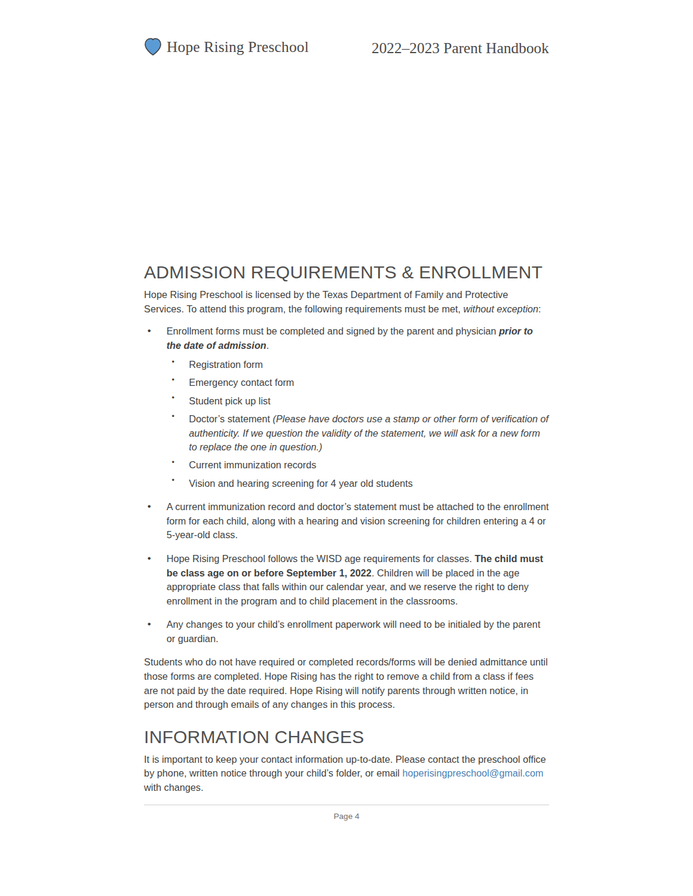Hope Rising Preschool
2022–2023 Parent Handbook
ADMISSION REQUIREMENTS & ENROLLMENT
Hope Rising Preschool is licensed by the Texas Department of Family and Protective Services. To attend this program, the following requirements must be met, without exception:
Enrollment forms must be completed and signed by the parent and physician prior to the date of admission.
Registration form
Emergency contact form
Student pick up list
Doctor’s statement (Please have doctors use a stamp or other form of verification of authenticity. If we question the validity of the statement, we will ask for a new form to replace the one in question.)
Current immunization records
Vision and hearing screening for 4 year old students
A current immunization record and doctor’s statement must be attached to the enrollment form for each child, along with a hearing and vision screening for children entering a 4 or 5-year-old class.
Hope Rising Preschool follows the WISD age requirements for classes. The child must be class age on or before September 1, 2022. Children will be placed in the age appropriate class that falls within our calendar year, and we reserve the right to deny enrollment in the program and to child placement in the classrooms.
Any changes to your child’s enrollment paperwork will need to be initialed by the parent or guardian.
Students who do not have required or completed records/forms will be denied admittance until those forms are completed. Hope Rising has the right to remove a child from a class if fees are not paid by the date required. Hope Rising will notify parents through written notice, in person and through emails of any changes in this process.
INFORMATION CHANGES
It is important to keep your contact information up-to-date. Please contact the preschool office by phone, written notice through your child’s folder, or email hoperisingpreschool@gmail.com with changes.
Page 4